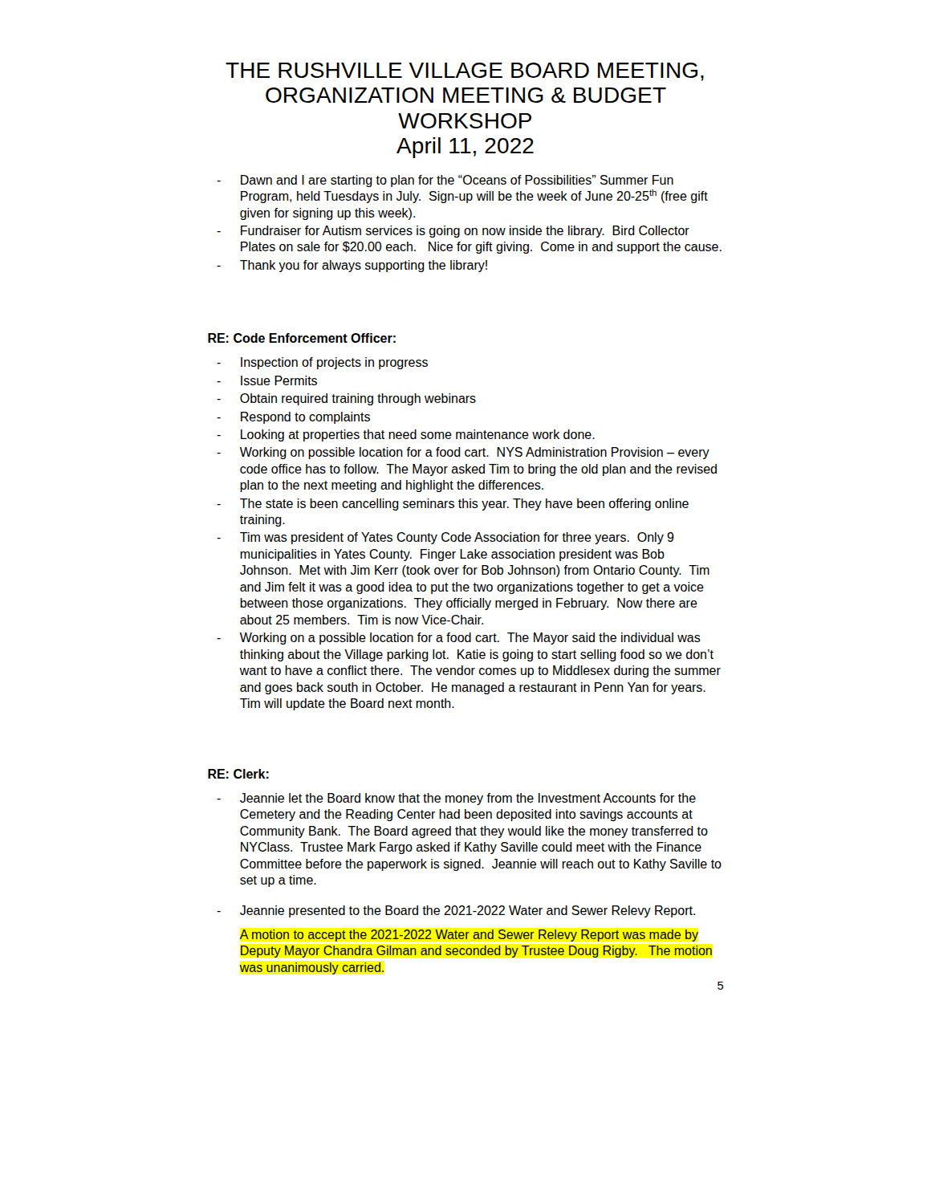THE RUSHVILLE VILLAGE BOARD MEETING, ORGANIZATION MEETING & BUDGET WORKSHOP April 11, 2022
Dawn and I are starting to plan for the “Oceans of Possibilities” Summer Fun Program, held Tuesdays in July. Sign-up will be the week of June 20-25th (free gift given for signing up this week).
Fundraiser for Autism services is going on now inside the library. Bird Collector Plates on sale for $20.00 each. Nice for gift giving. Come in and support the cause.
Thank you for always supporting the library!
RE: Code Enforcement Officer:
Inspection of projects in progress
Issue Permits
Obtain required training through webinars
Respond to complaints
Looking at properties that need some maintenance work done.
Working on possible location for a food cart. NYS Administration Provision – every code office has to follow. The Mayor asked Tim to bring the old plan and the revised plan to the next meeting and highlight the differences.
The state is been cancelling seminars this year. They have been offering online training.
Tim was president of Yates County Code Association for three years. Only 9 municipalities in Yates County. Finger Lake association president was Bob Johnson. Met with Jim Kerr (took over for Bob Johnson) from Ontario County. Tim and Jim felt it was a good idea to put the two organizations together to get a voice between those organizations. They officially merged in February. Now there are about 25 members. Tim is now Vice-Chair.
Working on a possible location for a food cart. The Mayor said the individual was thinking about the Village parking lot. Katie is going to start selling food so we don’t want to have a conflict there. The vendor comes up to Middlesex during the summer and goes back south in October. He managed a restaurant in Penn Yan for years. Tim will update the Board next month.
RE: Clerk:
Jeannie let the Board know that the money from the Investment Accounts for the Cemetery and the Reading Center had been deposited into savings accounts at Community Bank. The Board agreed that they would like the money transferred to NYClass. Trustee Mark Fargo asked if Kathy Saville could meet with the Finance Committee before the paperwork is signed. Jeannie will reach out to Kathy Saville to set up a time.
Jeannie presented to the Board the 2021-2022 Water and Sewer Relevy Report.
A motion to accept the 2021-2022 Water and Sewer Relevy Report was made by Deputy Mayor Chandra Gilman and seconded by Trustee Doug Rigby. The motion was unanimously carried.
5